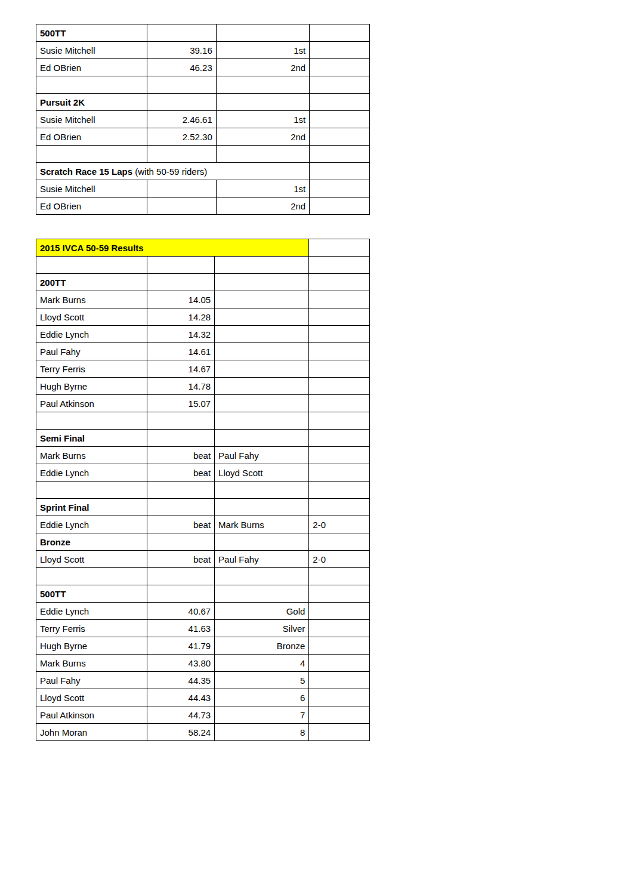| 500TT | | | |
| Susie Mitchell | 39.16 | 1st | |
| Ed OBrien | 46.23 | 2nd | |
| Pursuit 2K | | | |
| Susie Mitchell | 2.46.61 | 1st | |
| Ed OBrien | 2.52.30 | 2nd | |
| Scratch Race 15 Laps (with 50-59 riders) | |
| Susie Mitchell | | 1st | |
| Ed OBrien | | 2nd | |
| 2015 IVCA 50-59 Results | |
| 200TT | | | |
| Mark Burns | 14.05 | | |
| Lloyd Scott | 14.28 | | |
| Eddie Lynch | 14.32 | | |
| Paul Fahy | 14.61 | | |
| Terry Ferris | 14.67 | | |
| Hugh Byrne | 14.78 | | |
| Paul Atkinson | 15.07 | | |
| Semi Final | | | |
| Mark Burns | beat | Paul Fahy | |
| Eddie Lynch | beat | Lloyd Scott | |
| Sprint Final | | | |
| Eddie Lynch | beat | Mark Burns | 2-0 |
| Bronze | | | |
| Lloyd Scott | beat | Paul Fahy | 2-0 |
| 500TT | | | |
| Eddie Lynch | 40.67 | Gold | |
| Terry Ferris | 41.63 | Silver | |
| Hugh Byrne | 41.79 | Bronze | |
| Mark Burns | 43.80 | 4 | |
| Paul Fahy | 44.35 | 5 | |
| Lloyd Scott | 44.43 | 6 | |
| Paul Atkinson | 44.73 | 7 | |
| John Moran | 58.24 | 8 | |